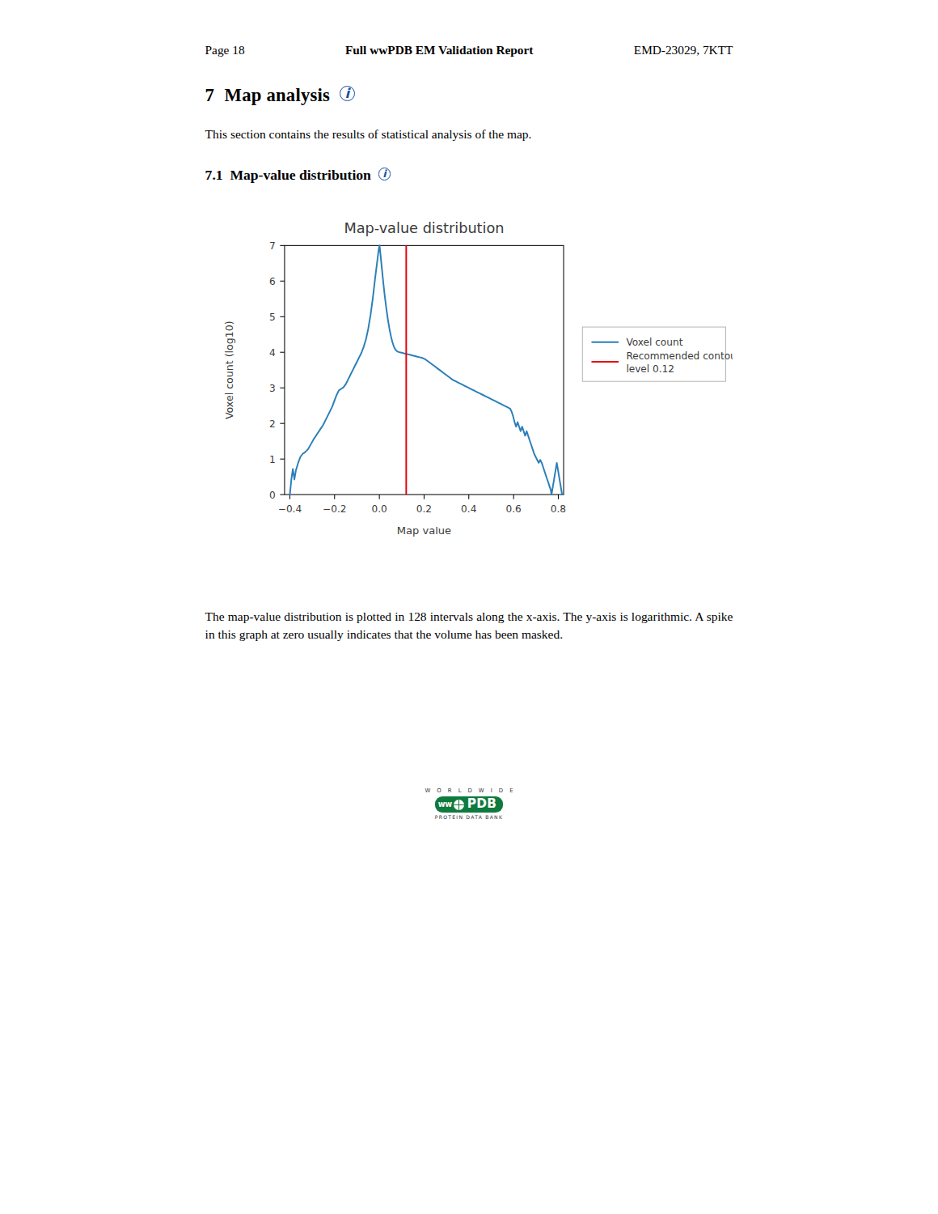Page 18
Full wwPDB EM Validation Report
EMD-23029, 7KTT
7 Map analysis i
This section contains the results of statistical analysis of the map.
7.1 Map-value distribution i
Map-value distribution Map-value distribution Voxel count (log10) Map value 0 1 2 3 4 5 6 7 −0.4 −0.2 0.0 0.2 0.4 0.6 0.8 Voxel count Recommended contour level 0.12
The map-value distribution is plotted in 128 intervals along the x-axis. The y-axis is logarithmic. A spike in this graph at zero usually indicates that the volume has been masked.
W O R L D W I D E
ww PDB
PROTEIN DATA BANK